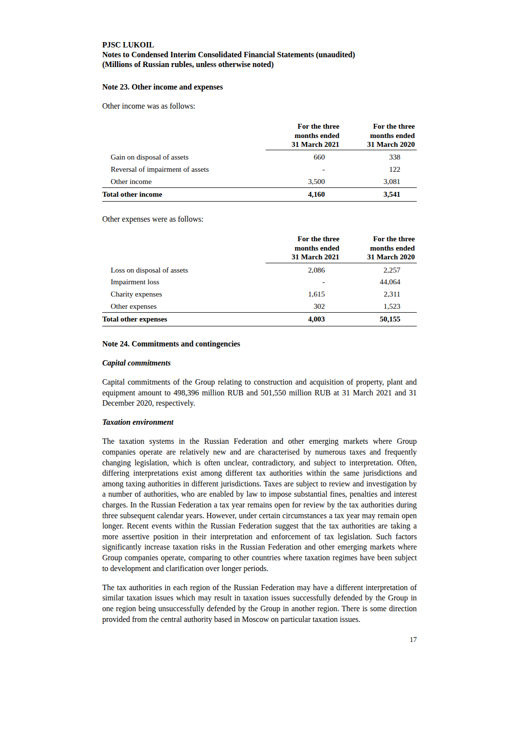PJSC LUKOIL
Notes to Condensed Interim Consolidated Financial Statements (unaudited)
(Millions of Russian rubles, unless otherwise noted)
Note 23. Other income and expenses
Other income was as follows:
| | For the three months ended 31 March 2021 | For the three months ended 31 March 2020 |
| --- | --- | --- |
| Gain on disposal of assets | 660 | 338 |
| Reversal of impairment of assets | - | 122 |
| Other income | 3,500 | 3,081 |
| Total other income | 4,160 | 3,541 |
Other expenses were as follows:
| | For the three months ended 31 March 2021 | For the three months ended 31 March 2020 |
| --- | --- | --- |
| Loss on disposal of assets | 2,086 | 2,257 |
| Impairment loss | - | 44,064 |
| Charity expenses | 1,615 | 2,311 |
| Other expenses | 302 | 1,523 |
| Total other expenses | 4,003 | 50,155 |
Note 24. Commitments and contingencies
Capital commitments
Capital commitments of the Group relating to construction and acquisition of property, plant and equipment amount to 498,396 million RUB and 501,550 million RUB at 31 March 2021 and 31 December 2020, respectively.
Taxation environment
The taxation systems in the Russian Federation and other emerging markets where Group companies operate are relatively new and are characterised by numerous taxes and frequently changing legislation, which is often unclear, contradictory, and subject to interpretation. Often, differing interpretations exist among different tax authorities within the same jurisdictions and among taxing authorities in different jurisdictions. Taxes are subject to review and investigation by a number of authorities, who are enabled by law to impose substantial fines, penalties and interest charges. In the Russian Federation a tax year remains open for review by the tax authorities during three subsequent calendar years. However, under certain circumstances a tax year may remain open longer. Recent events within the Russian Federation suggest that the tax authorities are taking a more assertive position in their interpretation and enforcement of tax legislation. Such factors significantly increase taxation risks in the Russian Federation and other emerging markets where Group companies operate, comparing to other countries where taxation regimes have been subject to development and clarification over longer periods.
The tax authorities in each region of the Russian Federation may have a different interpretation of similar taxation issues which may result in taxation issues successfully defended by the Group in one region being unsuccessfully defended by the Group in another region. There is some direction provided from the central authority based in Moscow on particular taxation issues.
17